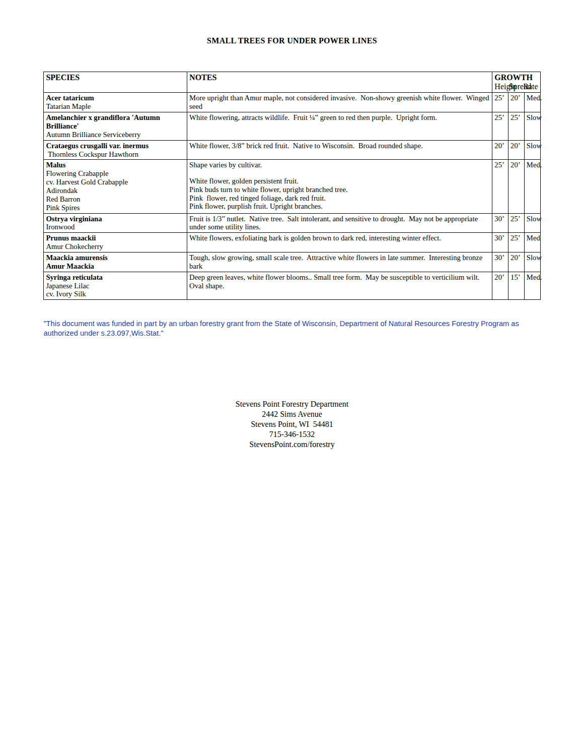SMALL TREES FOR UNDER POWER LINES
| SPECIES | NOTES | GROWTH Height Spread Rate |
| --- | --- | --- |
| Acer tataricum Tatarian Maple | More upright than Amur maple, not considered invasive. Non-showy greenish white flower. Winged seed | 25’ | 20’ | Med. |
| Amelanchier x grandiflora 'Autumn Brilliance' Autumn Brilliance Serviceberry | White flowering, attracts wildlife. Fruit ¼” green to red then purple. Upright form. | 25’ | 25’ | Slow |
| Crataegus crusgalli var. inermus Thornless Cockspur Hawthorn | White flower, 3/8” brick red fruit. Native to Wisconsin. Broad rounded shape. | 20’ | 20’ | Slow |
| Malus Flowering Crabapple cv. Harvest Gold Crabapple Adirondak Red Barron Pink Spires | Shape varies by cultivar. White flower, golden persistent fruit. Pink buds turn to white flower, upright branched tree. Pink flower, red tinged foliage, dark red fruit. Pink flower, purplish fruit. Upright branches. | 25’ | 20’ | Med. |
| Ostrya virginiana Ironwood | Fruit is 1/3” nutlet. Native tree. Salt intolerant, and sensitive to drought. May not be appropriate under some utility lines. | 30’ | 25’ | Slow |
| Prunus maackii Amur Chokecherry | White flowers, exfoliating bark is golden brown to dark red, interesting winter effect. | 30’ | 25’ | Med |
| Maackia amurensis Amur Maackia | Tough, slow growing, small scale tree. Attractive white flowers in late summer. Interesting bronze bark | 30’ | 20’ | Slow |
| Syringa reticulata Japanese Lilac cv. Ivory Silk | Deep green leaves, white flower blooms.. Small tree form. May be susceptible to verticilium wilt. Oval shape. | 20’ | 15’ | Med. |
"This document was funded in part by an urban forestry grant from the State of Wisconsin, Department of Natural Resources Forestry Program as authorized under s.23.097,Wis.Stat."
Stevens Point Forestry Department
2442 Sims Avenue
Stevens Point, WI 54481
715-346-1532
StevensPoint.com/forestry